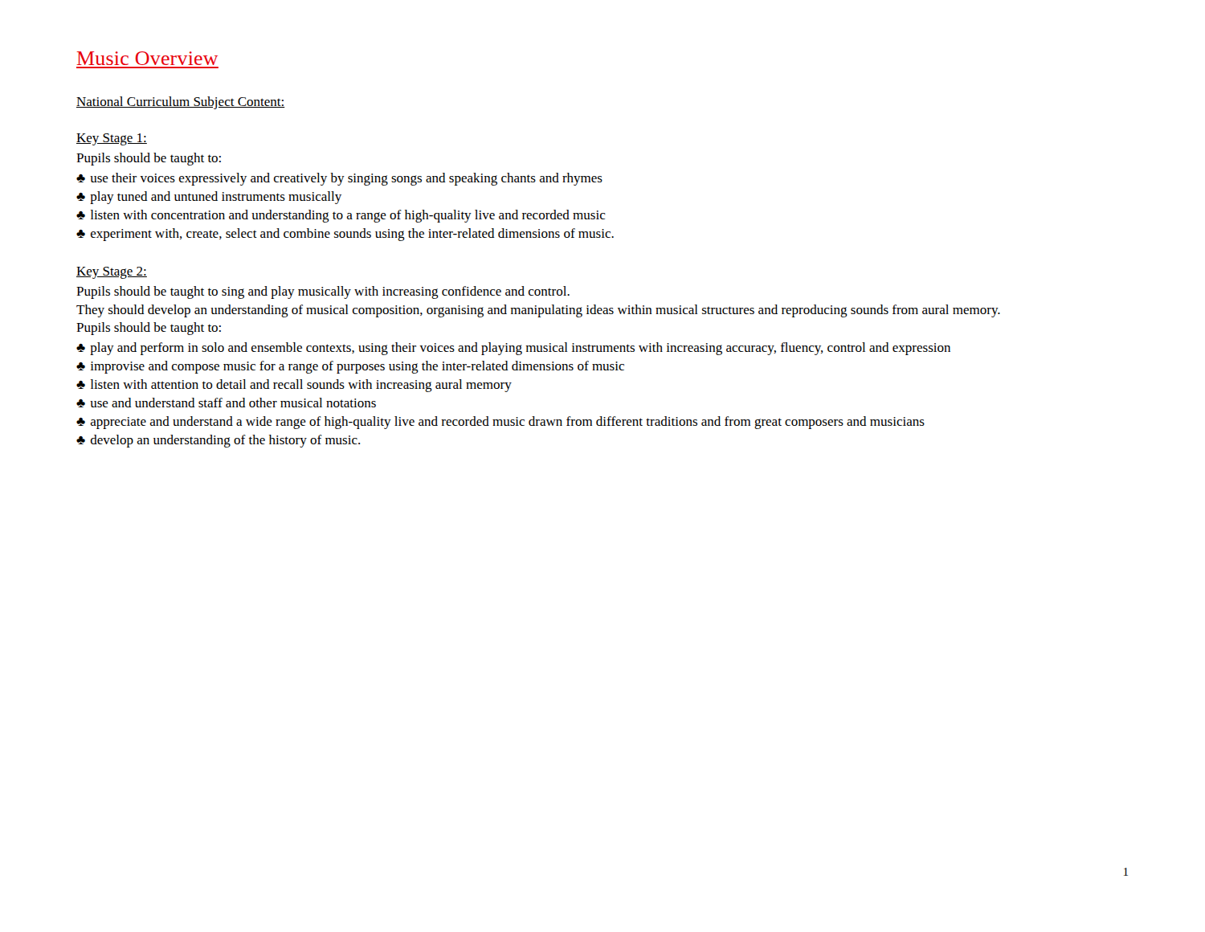Music Overview
National Curriculum Subject Content:
Key Stage 1:
Pupils should be taught to:
use their voices expressively and creatively by singing songs and speaking chants and rhymes
play tuned and untuned instruments musically
listen with concentration and understanding to a range of high-quality live and recorded music
experiment with, create, select and combine sounds using the inter-related dimensions of music.
Key Stage 2:
Pupils should be taught to sing and play musically with increasing confidence and control.
They should develop an understanding of musical composition, organising and manipulating ideas within musical structures and reproducing sounds from aural memory.
Pupils should be taught to:
play and perform in solo and ensemble contexts, using their voices and playing musical instruments with increasing accuracy, fluency, control and expression
improvise and compose music for a range of purposes using the inter-related dimensions of music
listen with attention to detail and recall sounds with increasing aural memory
use and understand staff and other musical notations
appreciate and understand a wide range of high-quality live and recorded music drawn from different traditions and from great composers and musicians
develop an understanding of the history of music.
1